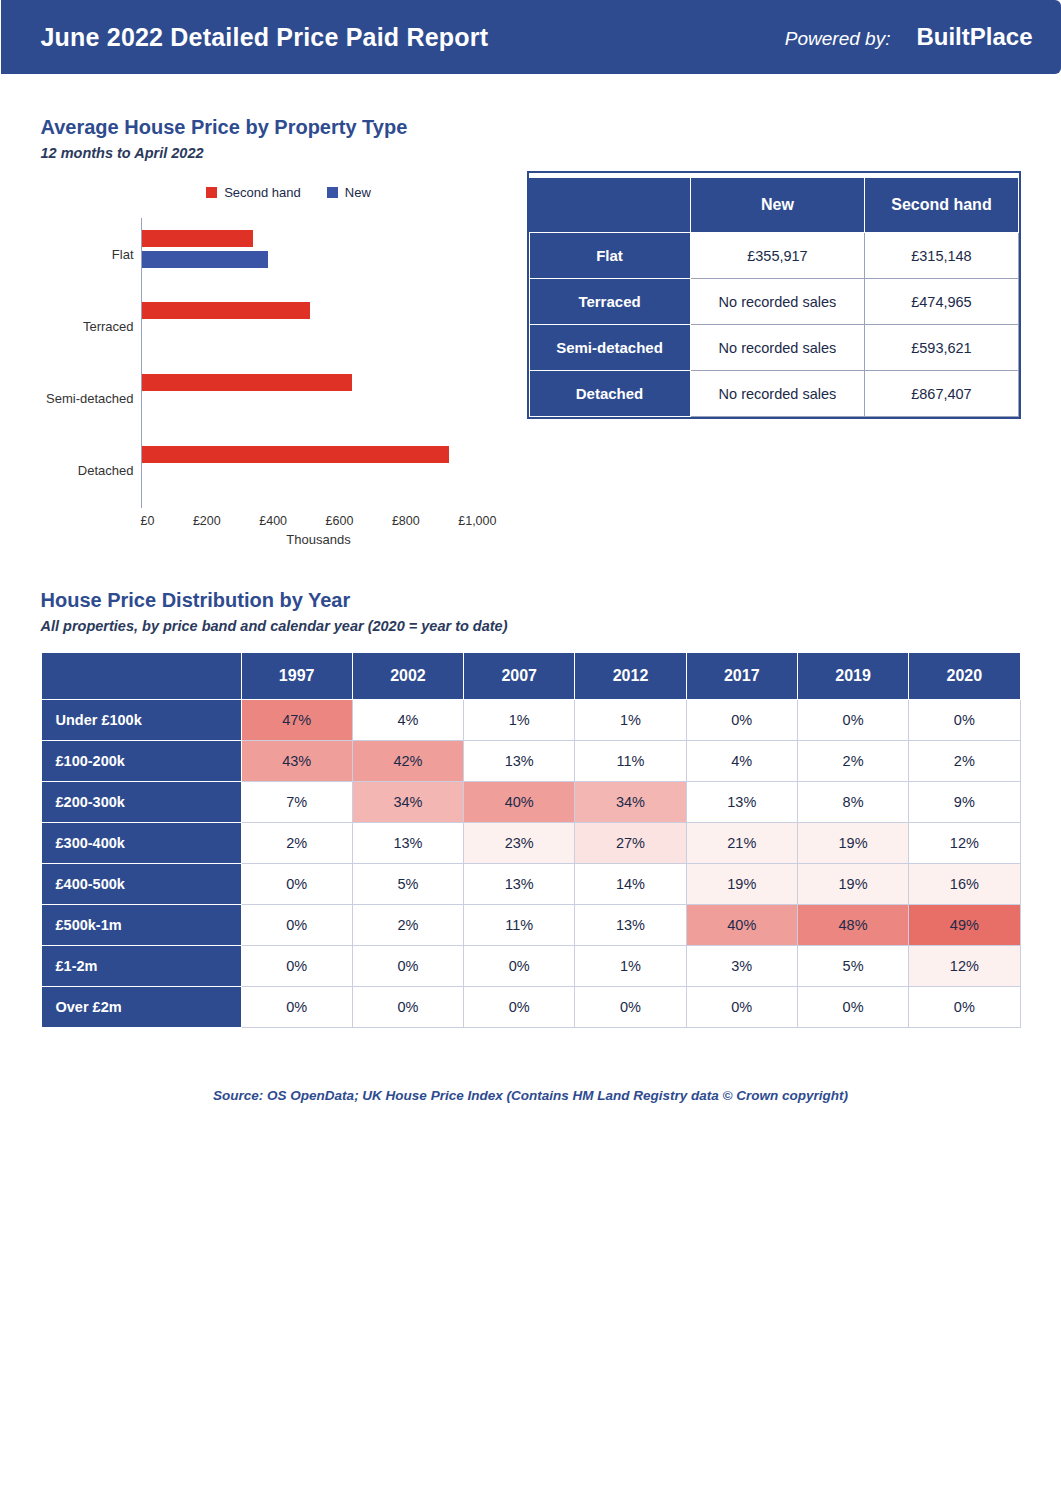June 2022 Detailed Price Paid Report
Powered by: BuiltPlace
Average House Price by Property Type
12 months to April 2022
Second hand New
Flat
Terraced
Semi-detached
Detached
£0£200£400£600£800£1,000
Thousands
| | New | Second hand |
| --- | --- | --- |
| Flat | £355,917 | £315,148 |
| Terraced | No recorded sales | £474,965 |
| Semi-detached | No recorded sales | £593,621 |
| Detached | No recorded sales | £867,407 |
House Price Distribution by Year
All properties, by price band and calendar year (2020 = year to date)
| | 1997 | 2002 | 2007 | 2012 | 2017 | 2019 | 2020 |
| --- | --- | --- | --- | --- | --- | --- | --- |
| Under £100k | 47% | 4% | 1% | 1% | 0% | 0% | 0% |
| £100-200k | 43% | 42% | 13% | 11% | 4% | 2% | 2% |
| £200-300k | 7% | 34% | 40% | 34% | 13% | 8% | 9% |
| £300-400k | 2% | 13% | 23% | 27% | 21% | 19% | 12% |
| £400-500k | 0% | 5% | 13% | 14% | 19% | 19% | 16% |
| £500k-1m | 0% | 2% | 11% | 13% | 40% | 48% | 49% |
| £1-2m | 0% | 0% | 0% | 1% | 3% | 5% | 12% |
| Over £2m | 0% | 0% | 0% | 0% | 0% | 0% | 0% |
Source: OS OpenData; UK House Price Index (Contains HM Land Registry data © Crown copyright)